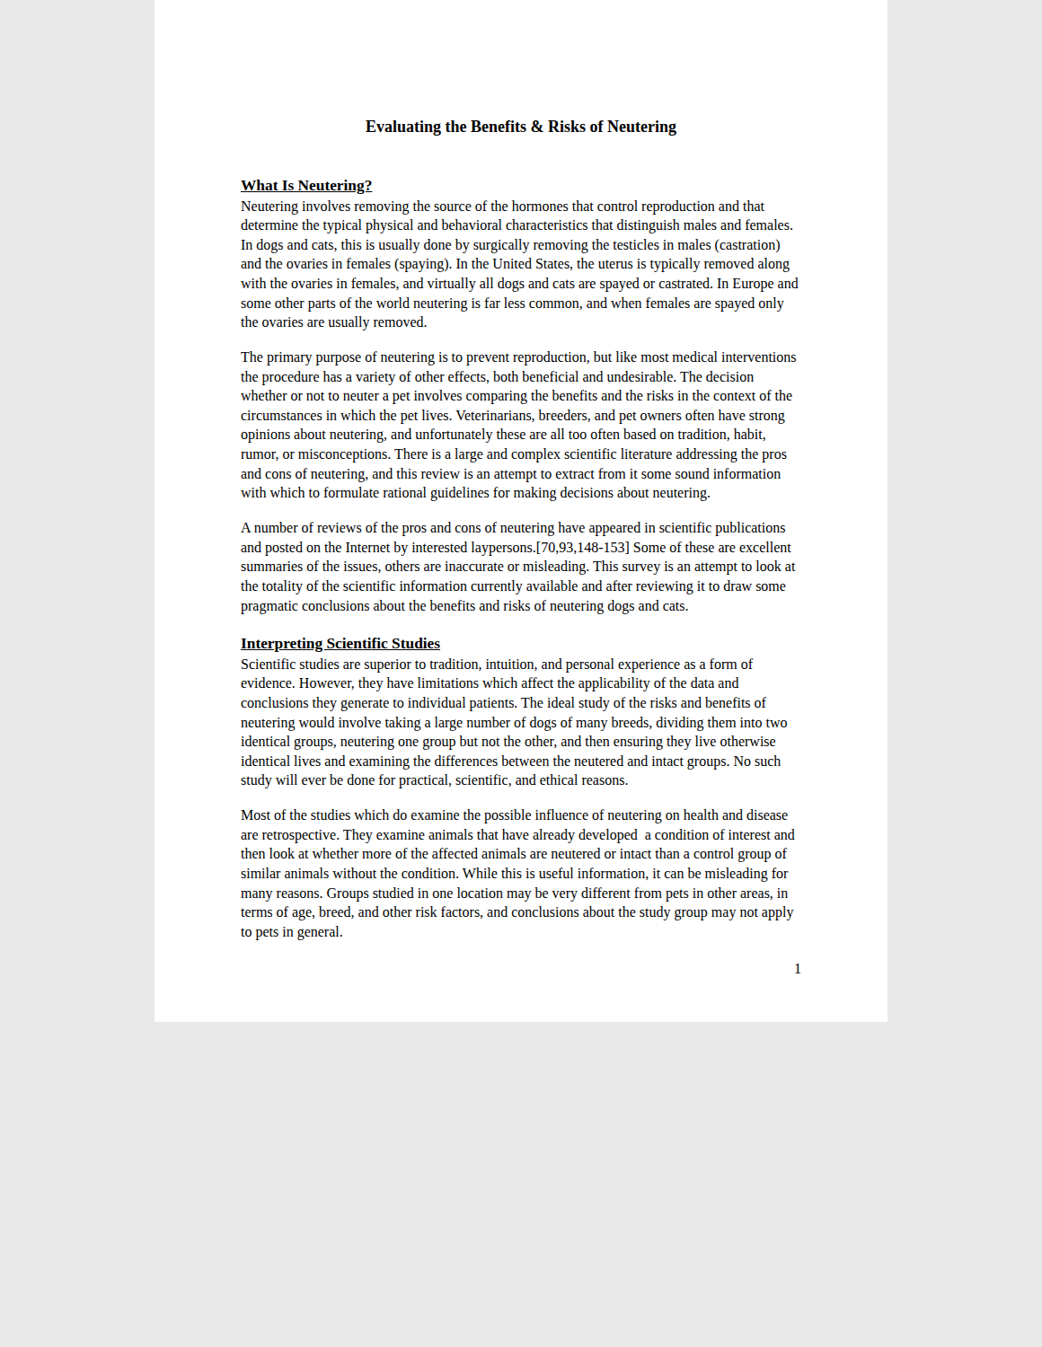Evaluating the Benefits & Risks of Neutering
What Is Neutering?
Neutering involves removing the source of the hormones that control reproduction and that determine the typical physical and behavioral characteristics that distinguish males and females. In dogs and cats, this is usually done by surgically removing the testicles in males (castration) and the ovaries in females (spaying). In the United States, the uterus is typically removed along with the ovaries in females, and virtually all dogs and cats are spayed or castrated. In Europe and some other parts of the world neutering is far less common, and when females are spayed only the ovaries are usually removed.
The primary purpose of neutering is to prevent reproduction, but like most medical interventions the procedure has a variety of other effects, both beneficial and undesirable. The decision whether or not to neuter a pet involves comparing the benefits and the risks in the context of the circumstances in which the pet lives. Veterinarians, breeders, and pet owners often have strong opinions about neutering, and unfortunately these are all too often based on tradition, habit, rumor, or misconceptions. There is a large and complex scientific literature addressing the pros and cons of neutering, and this review is an attempt to extract from it some sound information with which to formulate rational guidelines for making decisions about neutering.
A number of reviews of the pros and cons of neutering have appeared in scientific publications and posted on the Internet by interested laypersons.[70,93,148-153] Some of these are excellent summaries of the issues, others are inaccurate or misleading. This survey is an attempt to look at the totality of the scientific information currently available and after reviewing it to draw some pragmatic conclusions about the benefits and risks of neutering dogs and cats.
Interpreting Scientific Studies
Scientific studies are superior to tradition, intuition, and personal experience as a form of evidence. However, they have limitations which affect the applicability of the data and conclusions they generate to individual patients. The ideal study of the risks and benefits of neutering would involve taking a large number of dogs of many breeds, dividing them into two identical groups, neutering one group but not the other, and then ensuring they live otherwise identical lives and examining the differences between the neutered and intact groups. No such study will ever be done for practical, scientific, and ethical reasons.
Most of the studies which do examine the possible influence of neutering on health and disease are retrospective. They examine animals that have already developed a condition of interest and then look at whether more of the affected animals are neutered or intact than a control group of similar animals without the condition. While this is useful information, it can be misleading for many reasons. Groups studied in one location may be very different from pets in other areas, in terms of age, breed, and other risk factors, and conclusions about the study group may not apply to pets in general.
1